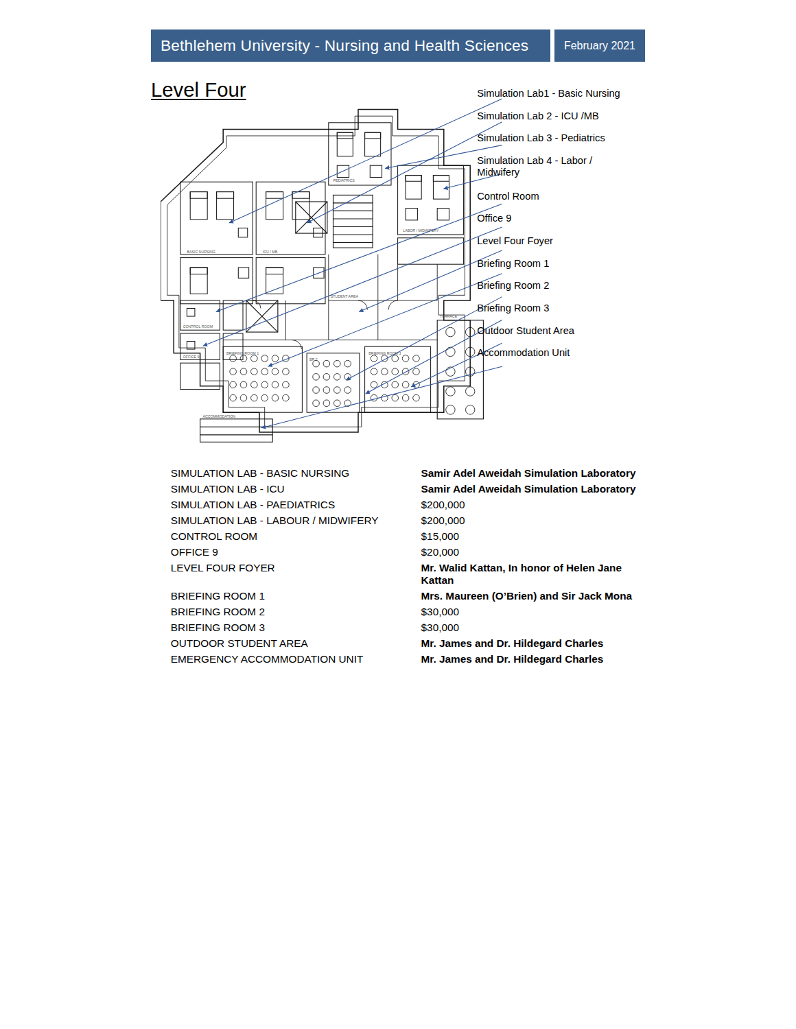Bethlehem University - Nursing and Health Sciences
February 2021
Level Four
BASIC NURSING ICU / MB PEDIATRICS LABOR / MIDWIFERY CONTROL ROOM OFFICE 9 BRIEFING ROOM 1 BR 2 BRIEFING ROOM 3 TERRACE ACCOMMODATION STUDENT AREA
Simulation Lab1 - Basic Nursing
Simulation Lab 2 - ICU /MB
Simulation Lab 3 - Pediatrics
Simulation Lab 4 - Labor /
Midwifery
Control Room
Office 9
Level Four Foyer
Briefing Room 1
Briefing Room 2
Briefing Room 3
Outdoor Student Area
Accommodation Unit
| Simulation Lab - Basic Nursing | Samir Adel Aweidah Simulation Laboratory |
| Simulation Lab - ICU | Samir Adel Aweidah Simulation Laboratory |
| Simulation Lab - Paediatrics | $200,000 |
| Simulation Lab - Labour / Midwifery | $200,000 |
| Control Room | $15,000 |
| Office 9 | $20,000 |
| Level Four Foyer | Mr. Walid Kattan, In honor of Helen Jane Kattan |
| Briefing Room 1 | Mrs. Maureen (O’Brien) and Sir Jack Mona |
| Briefing Room 2 | $30,000 |
| Briefing Room 3 | $30,000 |
| Outdoor Student Area | Mr. James and Dr. Hildegard Charles |
| Emergency Accommodation Unit | Mr. James and Dr. Hildegard Charles |